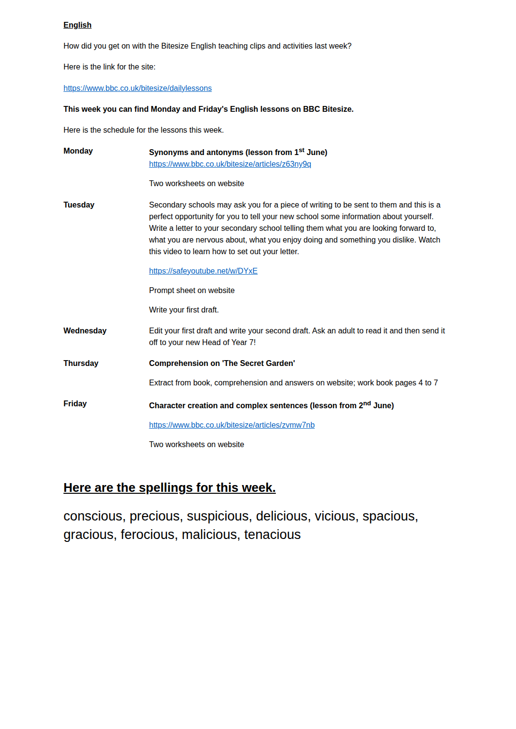English
How did you get on with the Bitesize English teaching clips and activities last week?
Here is the link for the site:
https://www.bbc.co.uk/bitesize/dailylessons
This week you can find Monday and Friday's English lessons on BBC Bitesize.
Here is the schedule for the lessons this week.
| Monday | Synonyms and antonyms (lesson from 1 st June) https://www.bbc.co.uk/bitesize/articles/z63ny9q Two worksheets on website |
| Tuesday | Secondary schools may ask you for a piece of writing to be sent to them and this is a perfect opportunity for you to tell your new school some information about yourself. Write a letter to your secondary school telling them what you are looking forward to, what you are nervous about, what you enjoy doing and something you dislike. Watch this video to learn how to set out your letter. https://safeyoutube.net/w/DYxE Prompt sheet on website Write your first draft. |
| Wednesday | Edit your first draft and write your second draft. Ask an adult to read it and then send it off to your new Head of Year 7! |
| Thursday | Comprehension on 'The Secret Garden' Extract from book, comprehension and answers on website; work book pages 4 to 7 |
| Friday | Character creation and complex sentences (lesson from 2 nd June) https://www.bbc.co.uk/bitesize/articles/zvmw7nb Two worksheets on website |
Here are the spellings for this week.
conscious, precious, suspicious, delicious, vicious, spacious, gracious, ferocious, malicious, tenacious